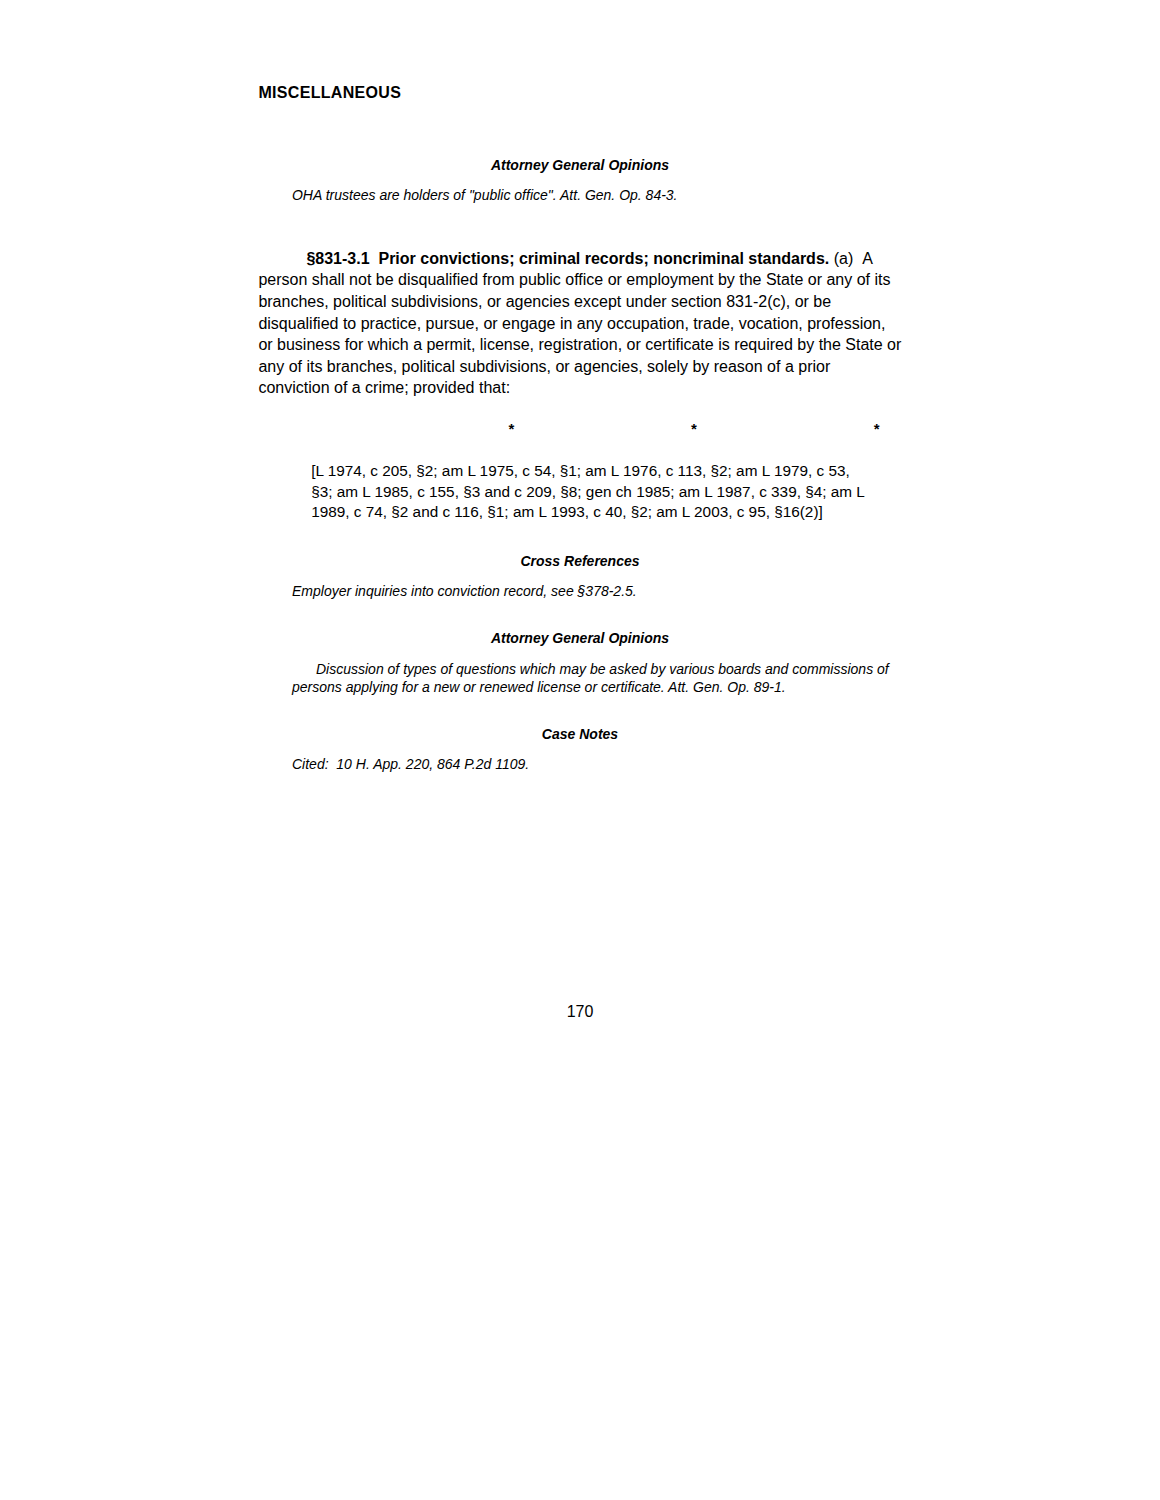MISCELLANEOUS
Attorney General Opinions
OHA trustees are holders of "public office". Att. Gen. Op. 84-3.
§831-3.1 Prior convictions; criminal records; noncriminal standards. (a) A person shall not be disqualified from public office or employment by the State or any of its branches, political subdivisions, or agencies except under section 831-2(c), or be disqualified to practice, pursue, or engage in any occupation, trade, vocation, profession, or business for which a permit, license, registration, or certificate is required by the State or any of its branches, political subdivisions, or agencies, solely by reason of a prior conviction of a crime; provided that:
* * *
[L 1974, c 205, §2; am L 1975, c 54, §1; am L 1976, c 113, §2; am L 1979, c 53, §3; am L 1985, c 155, §3 and c 209, §8; gen ch 1985; am L 1987, c 339, §4; am L 1989, c 74, §2 and c 116, §1; am L 1993, c 40, §2; am L 2003, c 95, §16(2)]
Cross References
Employer inquiries into conviction record, see §378-2.5.
Attorney General Opinions
Discussion of types of questions which may be asked by various boards and commissions of persons applying for a new or renewed license or certificate. Att. Gen. Op. 89-1.
Case Notes
Cited: 10 H. App. 220, 864 P.2d 1109.
170